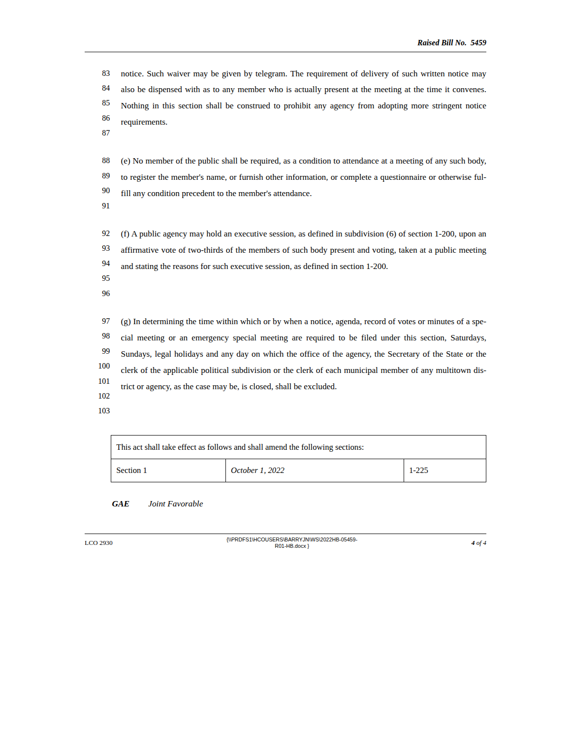Raised Bill No. 5459
83 84 85 86 87
notice. Such waiver may be given by telegram. The requirement of delivery of such written notice may also be dispensed with as to any member who is actually present at the meeting at the time it convenes. Nothing in this section shall be construed to prohibit any agency from adopting more stringent notice requirements.
88 89 90 91
(e) No member of the public shall be required, as a condition to attendance at a meeting of any such body, to register the member's name, or furnish other information, or complete a questionnaire or otherwise fulfill any condition precedent to the member's attendance.
92 93 94 95 96
(f) A public agency may hold an executive session, as defined in subdivision (6) of section 1-200, upon an affirmative vote of two-thirds of the members of such body present and voting, taken at a public meeting and stating the reasons for such executive session, as defined in section 1-200.
97 98 99 100 101 102 103
(g) In determining the time within which or by when a notice, agenda, record of votes or minutes of a special meeting or an emergency special meeting are required to be filed under this section, Saturdays, Sundays, legal holidays and any day on which the office of the agency, the Secretary of the State or the clerk of the applicable political subdivision or the clerk of each municipal member of any multitown district or agency, as the case may be, is closed, shall be excluded.
| This act shall take effect as follows and shall amend the following sections: |
| Section 1 | October 1, 2022 | 1-225 |
GAE Joint Favorable
LCO 2930
{\\PRDFS1\HCOUSERS\BARRYJN\WS\2022HB-05459-
R01-HB.docx }
4 of 4